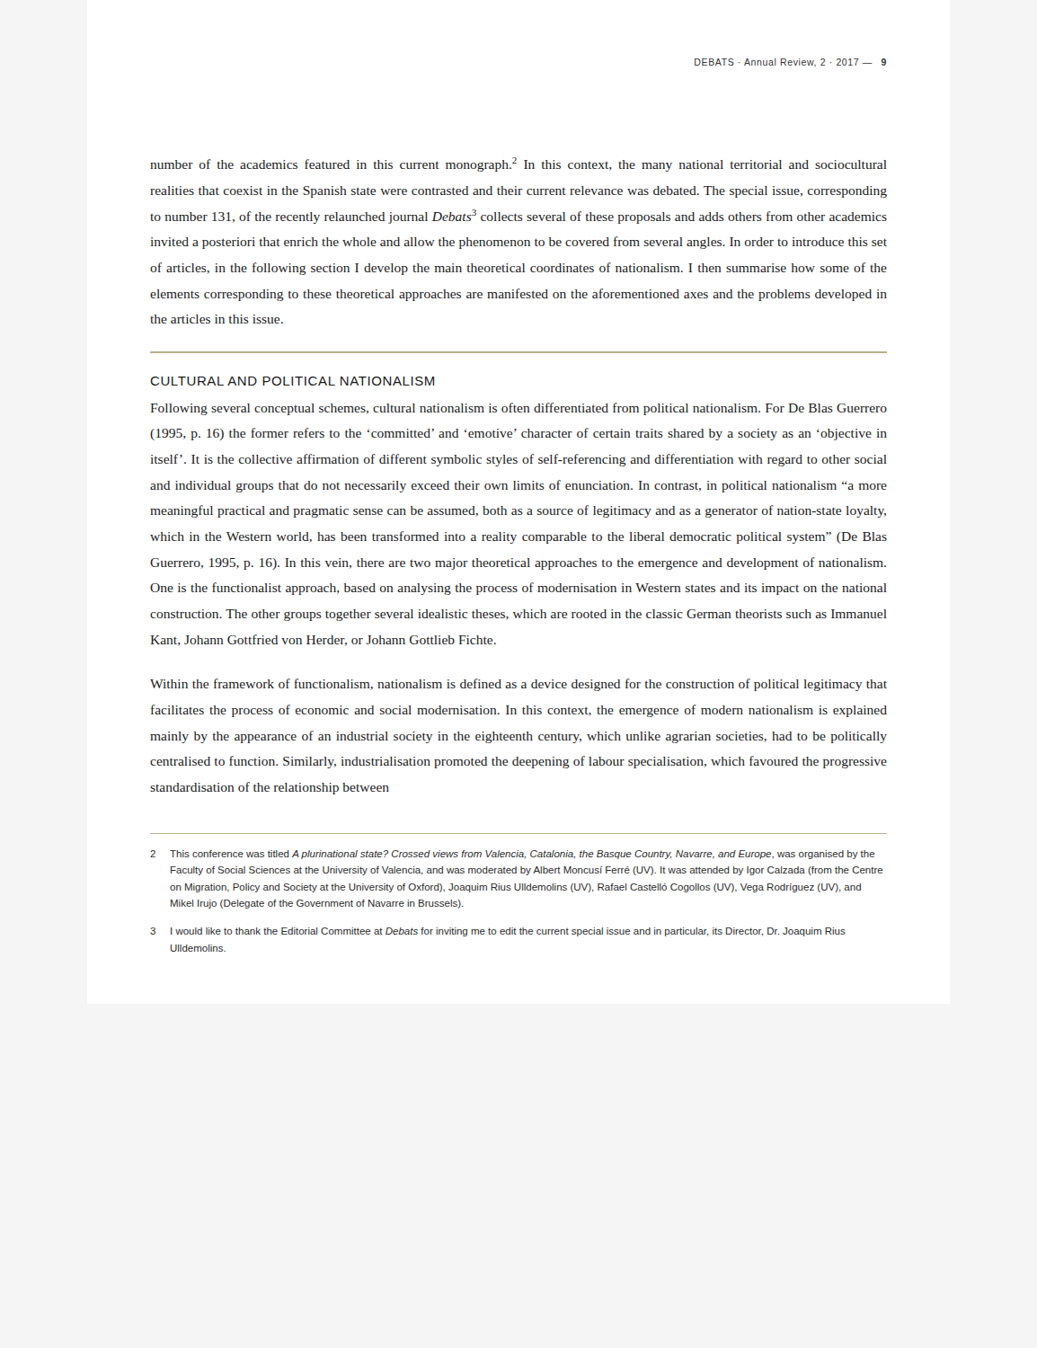DEBATS · Annual Review, 2 · 2017 — 9
number of the academics featured in this current monograph.2 In this context, the many national territorial and sociocultural realities that coexist in the Spanish state were contrasted and their current relevance was debated. The special issue, corresponding to number 131, of the recently relaunched journal Debats3 collects several of these proposals and adds others from other academics invited a posteriori that enrich the whole and allow the phenomenon to be covered from several angles. In order to introduce this set of articles, in the following section I develop the main theoretical coordinates of nationalism. I then summarise how some of the elements corresponding to these theoretical approaches are manifested on the aforementioned axes and the problems developed in the articles in this issue.
Cultural and political nationalism
Following several conceptual schemes, cultural nationalism is often differentiated from political nationalism. For De Blas Guerrero (1995, p. 16) the former refers to the ‘committed’ and ‘emotive’ character of certain traits shared by a society as an ‘objective in itself’. It is the collective affirmation of different symbolic styles of self-referencing and differentiation with regard to other social and individual groups that do not necessarily exceed their own limits of enunciation. In contrast, in political nationalism “a more meaningful practical and pragmatic sense can be assumed, both as a source of legitimacy and as a generator of nation-state loyalty, which in the Western world, has been transformed into a reality comparable to the liberal democratic political system” (De Blas Guerrero, 1995, p. 16). In this vein, there are two major theoretical approaches to the emergence and development of nationalism. One is the functionalist approach, based on analysing the process of modernisation in Western states and its impact on the national construction. The other groups together several idealistic theses, which are rooted in the classic German theorists such as Immanuel Kant, Johann Gottfried von Herder, or Johann Gottlieb Fichte.
Within the framework of functionalism, nationalism is defined as a device designed for the construction of political legitimacy that facilitates the process of economic and social modernisation. In this context, the emergence of modern nationalism is explained mainly by the appearance of an industrial society in the eighteenth century, which unlike agrarian societies, had to be politically centralised to function. Similarly, industrialisation promoted the deepening of labour specialisation, which favoured the progressive standardisation of the relationship between
2 This conference was titled A plurinational state? Crossed views from Valencia, Catalonia, the Basque Country, Navarre, and Europe, was organised by the Faculty of Social Sciences at the University of Valencia, and was moderated by Albert Moncusí Ferré (UV). It was attended by Igor Calzada (from the Centre on Migration, Policy and Society at the University of Oxford), Joaquim Rius Ulldemolins (UV), Rafael Castelló Cogollos (UV), Vega Rodríguez (UV), and Mikel Irujo (Delegate of the Government of Navarre in Brussels).
3 I would like to thank the Editorial Committee at Debats for inviting me to edit the current special issue and in particular, its Director, Dr. Joaquim Rius Ulldemolins.